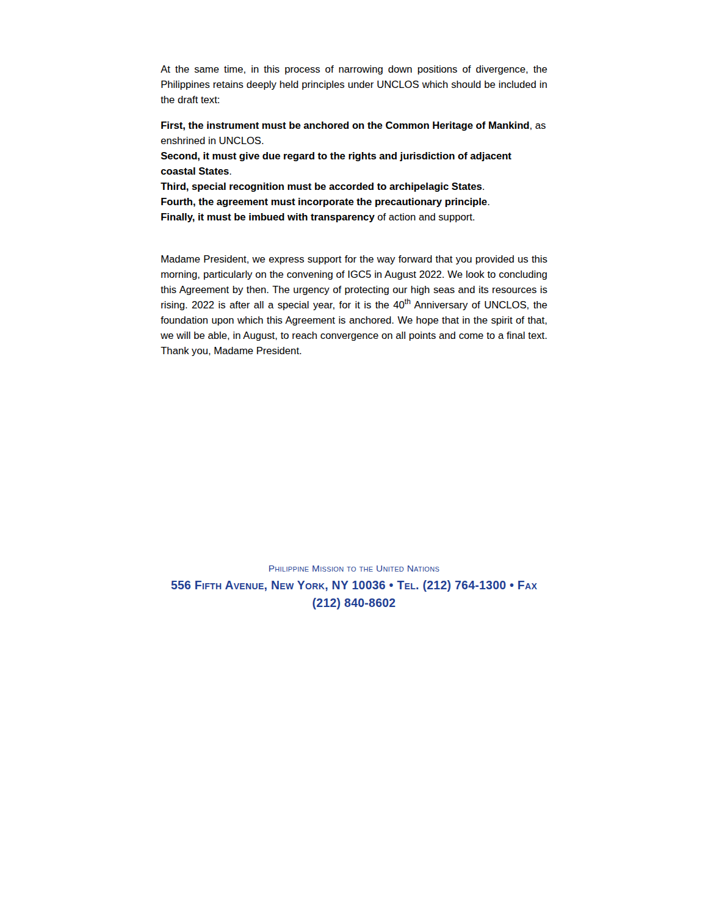At the same time, in this process of narrowing down positions of divergence, the Philippines retains deeply held principles under UNCLOS which should be included in the draft text:
First, the instrument must be anchored on the Common Heritage of Mankind, as enshrined in UNCLOS.
Second, it must give due regard to the rights and jurisdiction of adjacent coastal States.
Third, special recognition must be accorded to archipelagic States.
Fourth, the agreement must incorporate the precautionary principle.
Finally, it must be imbued with transparency of action and support.
Madame President, we express support for the way forward that you provided us this morning, particularly on the convening of IGC5 in August 2022. We look to concluding this Agreement by then. The urgency of protecting our high seas and its resources is rising. 2022 is after all a special year, for it is the 40th Anniversary of UNCLOS, the foundation upon which this Agreement is anchored. We hope that in the spirit of that, we will be able, in August, to reach convergence on all points and come to a final text. Thank you, Madame President.
Philippine Mission to the United Nations
556 Fifth Avenue, New York, NY 10036 • Tel. (212) 764-1300 • Fax (212) 840-8602